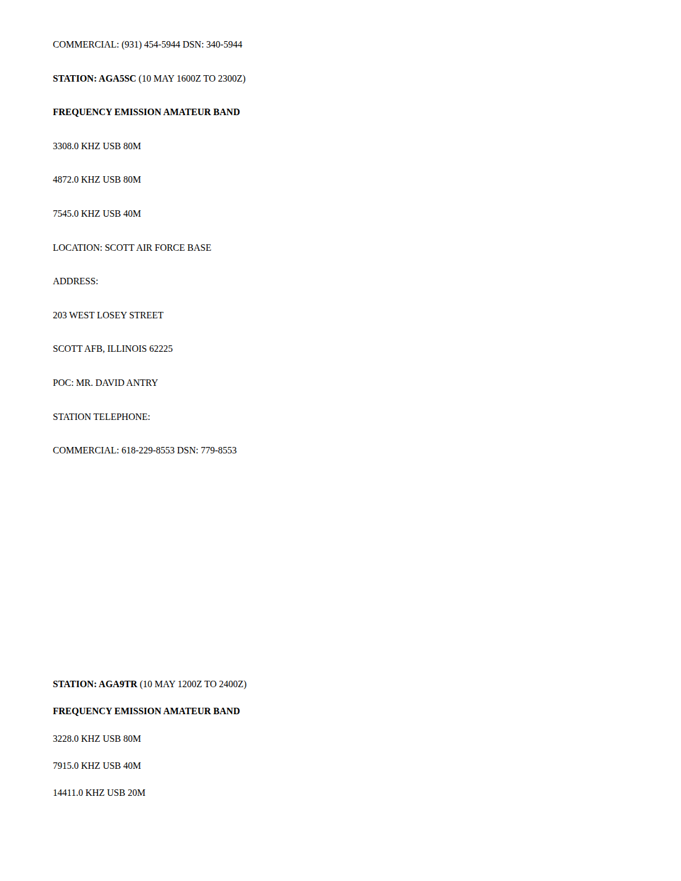COMMERCIAL: (931) 454-5944 DSN: 340-5944
STATION: AGA5SC (10 MAY 1600Z TO 2300Z)
FREQUENCY EMISSION AMATEUR BAND
3308.0 KHZ USB 80M
4872.0 KHZ USB 80M
7545.0 KHZ USB 40M
LOCATION: SCOTT AIR FORCE BASE
ADDRESS:
203 WEST LOSEY STREET
SCOTT AFB, ILLINOIS 62225
POC: MR. DAVID ANTRY
STATION TELEPHONE:
COMMERCIAL: 618-229-8553 DSN: 779-8553
STATION: AGA9TR (10 MAY 1200Z TO 2400Z)
FREQUENCY EMISSION AMATEUR BAND
3228.0 KHZ USB 80M
7915.0 KHZ USB 40M
14411.0 KHZ USB 20M